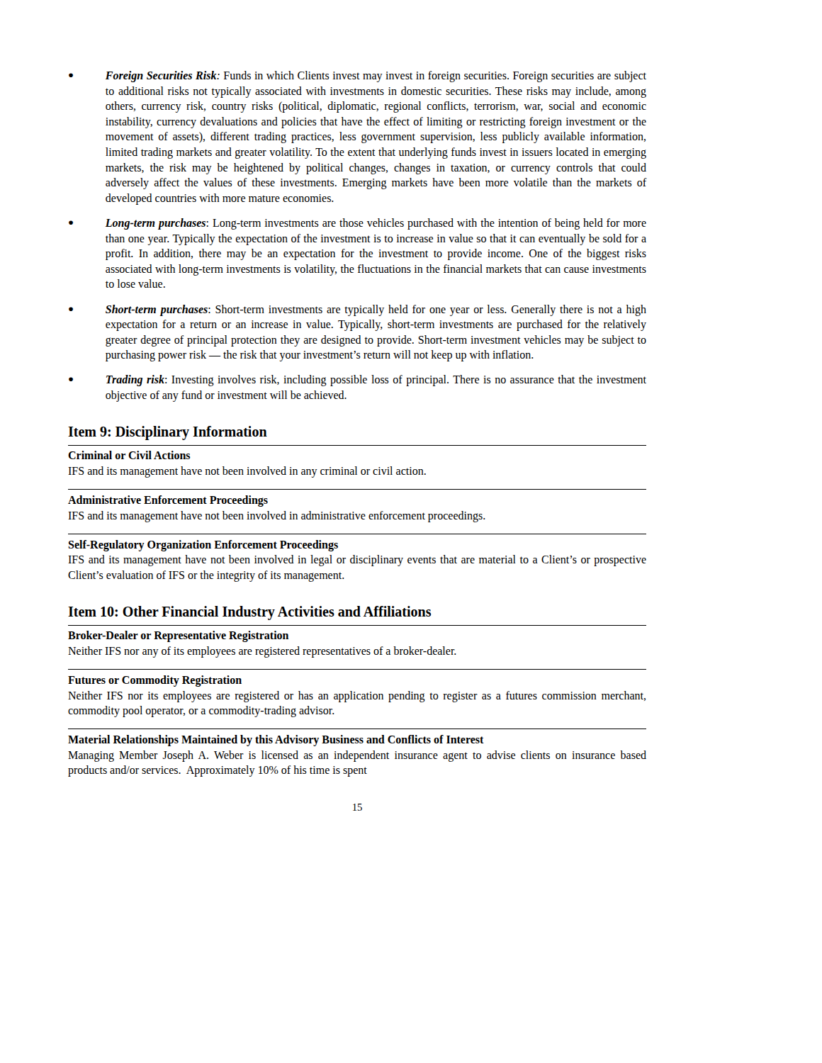●
Foreign Securities Risk: Funds in which Clients invest may invest in foreign securities. Foreign securities are subject to additional risks not typically associated with investments in domestic securities. These risks may include, among others, currency risk, country risks (political, diplomatic, regional conflicts, terrorism, war, social and economic instability, currency devaluations and policies that have the effect of limiting or restricting foreign investment or the movement of assets), different trading practices, less government supervision, less publicly available information, limited trading markets and greater volatility. To the extent that underlying funds invest in issuers located in emerging markets, the risk may be heightened by political changes, changes in taxation, or currency controls that could adversely affect the values of these investments. Emerging markets have been more volatile than the markets of developed countries with more mature economies.
●
Long-term purchases: Long-term investments are those vehicles purchased with the intention of being held for more than one year. Typically the expectation of the investment is to increase in value so that it can eventually be sold for a profit. In addition, there may be an expectation for the investment to provide income. One of the biggest risks associated with long-term investments is volatility, the fluctuations in the financial markets that can cause investments to lose value.
●
Short-term purchases: Short-term investments are typically held for one year or less. Generally there is not a high expectation for a return or an increase in value. Typically, short-term investments are purchased for the relatively greater degree of principal protection they are designed to provide. Short-term investment vehicles may be subject to purchasing power risk — the risk that your investment’s return will not keep up with inflation.
●
Trading risk: Investing involves risk, including possible loss of principal. There is no assurance that the investment objective of any fund or investment will be achieved.
Item 9: Disciplinary Information
Criminal or Civil Actions
IFS and its management have not been involved in any criminal or civil action.
Administrative Enforcement Proceedings
IFS and its management have not been involved in administrative enforcement proceedings.
Self-Regulatory Organization Enforcement Proceedings
IFS and its management have not been involved in legal or disciplinary events that are material to a Client’s or prospective Client’s evaluation of IFS or the integrity of its management.
Item 10: Other Financial Industry Activities and Affiliations
Broker-Dealer or Representative Registration
Neither IFS nor any of its employees are registered representatives of a broker-dealer.
Futures or Commodity Registration
Neither IFS nor its employees are registered or has an application pending to register as a futures commission merchant, commodity pool operator, or a commodity-trading advisor.
Material Relationships Maintained by this Advisory Business and Conflicts of Interest
Managing Member Joseph A. Weber is licensed as an independent insurance agent to advise clients on insurance based products and/or services. Approximately 10% of his time is spent
15